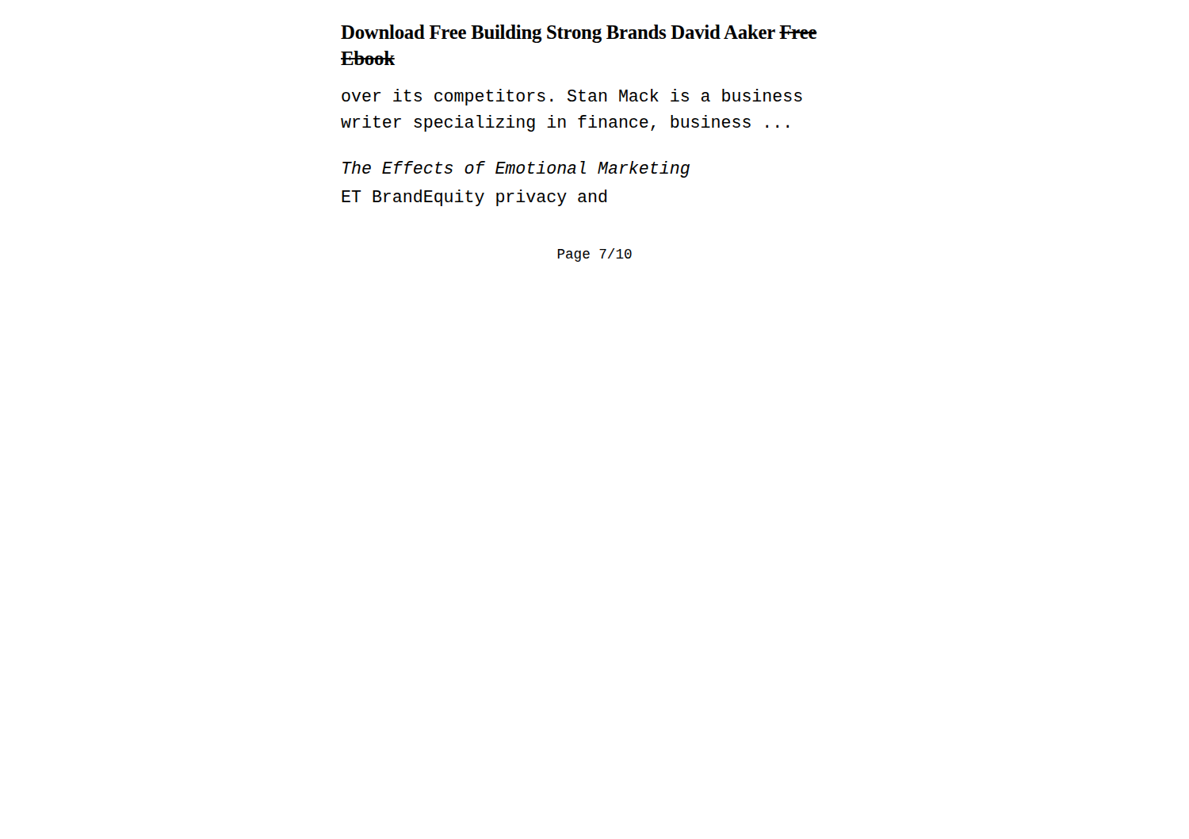Download Free Building Strong Brands David Aaker Free Ebook
over its competitors. Stan Mack is a business writer specializing in finance, business ...
The Effects of Emotional Marketing
ET BrandEquity privacy and
Page 7/10